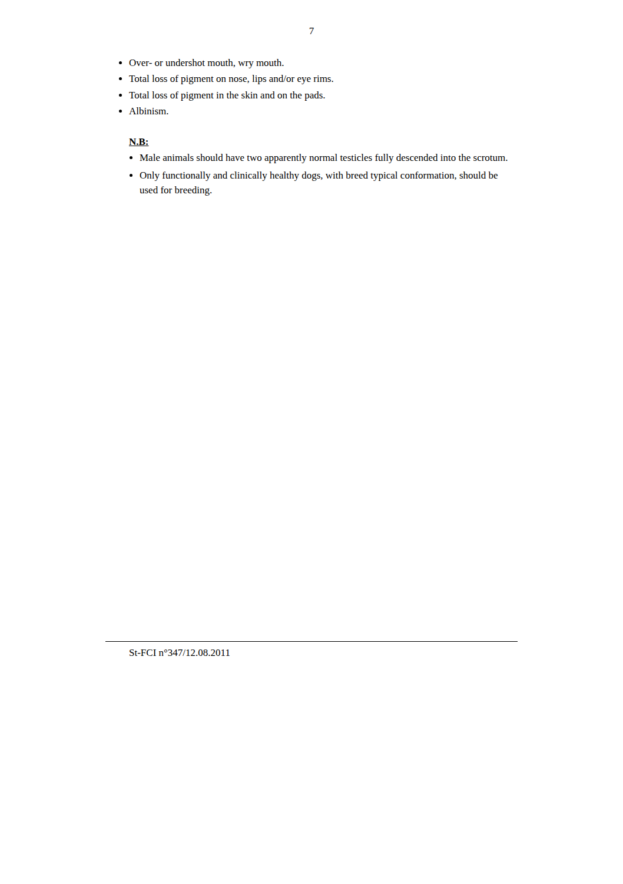7
Over- or undershot mouth, wry mouth.
Total loss of pigment on nose, lips and/or eye rims.
Total loss of pigment in the skin and on the pads.
Albinism.
N.B:
Male animals should have two apparently normal testicles fully descended into the scrotum.
Only functionally and clinically healthy dogs, with breed typical conformation, should be used for breeding.
St-FCI n°347/12.08.2011